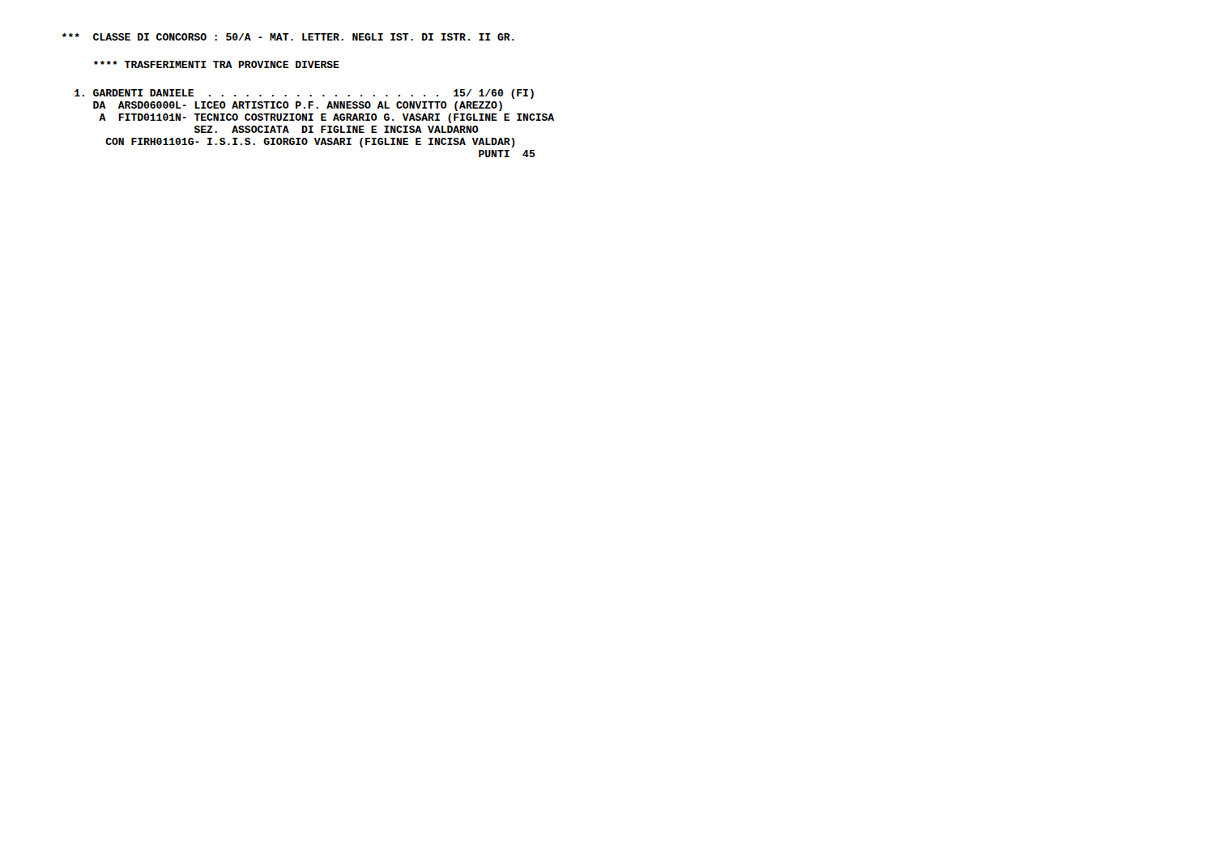***  CLASSE DI CONCORSO : 50/A - MAT. LETTER. NEGLI IST. DI ISTR. II GR.
       **** TRASFERIMENTI TRA PROVINCE DIVERSE
    1. GARDENTI DANIELE  . . . . . . . . . . . . . . . . . . .  15/ 1/60 (FI)
       DA  ARSD06000L- LICEO ARTISTICO P.F. ANNESSO AL CONVITTO (AREZZO)
        A  FITD01101N- TECNICO COSTRUZIONI E AGRARIO G. VASARI (FIGLINE E INCISA
                       SEZ.  ASSOCIATA  DI FIGLINE E INCISA VALDARNO
         CON FIRH01101G- I.S.I.S. GIORGIO VASARI (FIGLINE E INCISA VALDAR)
                                                                    PUNTI  45